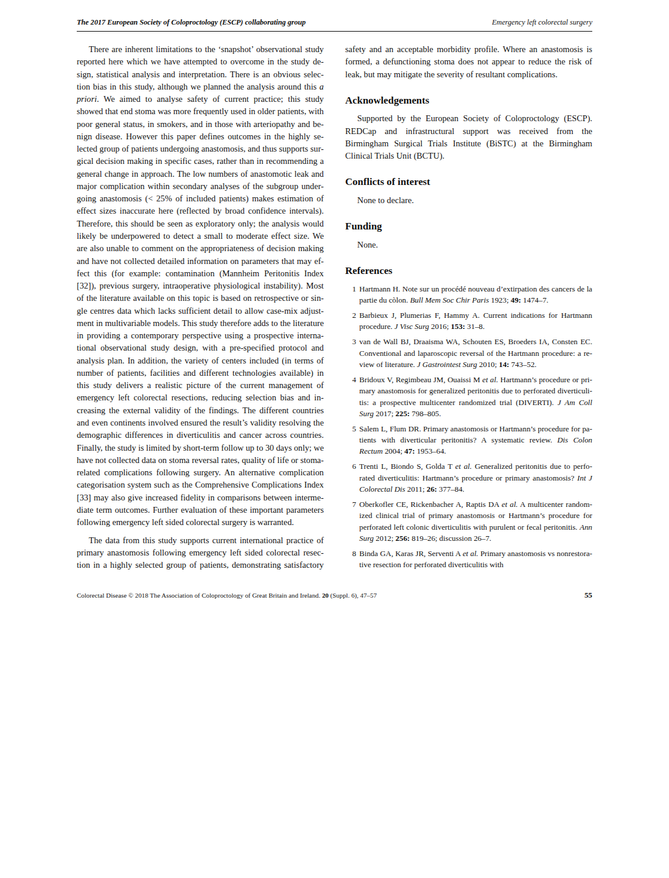The 2017 European Society of Coloproctology (ESCP) collaborating group
Emergency left colorectal surgery
There are inherent limitations to the ‘snapshot’ observational study reported here which we have attempted to overcome in the study design, statistical analysis and interpretation. There is an obvious selection bias in this study, although we planned the analysis around this a priori. We aimed to analyse safety of current practice; this study showed that end stoma was more frequently used in older patients, with poor general status, in smokers, and in those with arteriopathy and benign disease. However this paper defines outcomes in the highly selected group of patients undergoing anastomosis, and thus supports surgical decision making in specific cases, rather than in recommending a general change in approach. The low numbers of anastomotic leak and major complication within secondary analyses of the subgroup undergoing anastomosis (< 25% of included patients) makes estimation of effect sizes inaccurate here (reflected by broad confidence intervals). Therefore, this should be seen as exploratory only; the analysis would likely be underpowered to detect a small to moderate effect size. We are also unable to comment on the appropriateness of decision making and have not collected detailed information on parameters that may effect this (for example: contamination (Mannheim Peritonitis Index [32]), previous surgery, intraoperative physiological instability). Most of the literature available on this topic is based on retrospective or single centres data which lacks sufficient detail to allow case-mix adjustment in multivariable models. This study therefore adds to the literature in providing a contemporary perspective using a prospective international observational study design, with a pre-specified protocol and analysis plan. In addition, the variety of centers included (in terms of number of patients, facilities and different technologies available) in this study delivers a realistic picture of the current management of emergency left colorectal resections, reducing selection bias and increasing the external validity of the findings. The different countries and even continents involved ensured the result’s validity resolving the demographic differences in diverticulitis and cancer across countries. Finally, the study is limited by short-term follow up to 30 days only; we have not collected data on stoma reversal rates, quality of life or stoma-related complications following surgery. An alternative complication categorisation system such as the Comprehensive Complications Index [33] may also give increased fidelity in comparisons between intermediate term outcomes. Further evaluation of these important parameters following emergency left sided colorectal surgery is warranted.
The data from this study supports current international practice of primary anastomosis following emergency left sided colorectal resection in a highly selected group of patients, demonstrating satisfactory safety and an acceptable morbidity profile. Where an anastomosis is formed, a defunctioning stoma does not appear to reduce the risk of leak, but may mitigate the severity of resultant complications.
Acknowledgements
Supported by the European Society of Coloproctology (ESCP). REDCap and infrastructural support was received from the Birmingham Surgical Trials Institute (BiSTC) at the Birmingham Clinical Trials Unit (BCTU).
Conflicts of interest
None to declare.
Funding
None.
References
Hartmann H. Note sur un procédé nouveau d’extirpation des cancers de la partie du còlon. Bull Mem Soc Chir Paris 1923; 49: 1474–7.
Barbieux J, Plumerias F, Hammy A. Current indications for Hartmann procedure. J Visc Surg 2016; 153: 31–8.
van de Wall BJ, Draaisma WA, Schouten ES, Broeders IA, Consten EC. Conventional and laparoscopic reversal of the Hartmann procedure: a review of literature. J Gastrointest Surg 2010; 14: 743–52.
Bridoux V, Regimbeau JM, Ouaissi M et al. Hartmann’s procedure or primary anastomosis for generalized peritonitis due to perforated diverticulitis: a prospective multicenter randomized trial (DIVERTI). J Am Coll Surg 2017; 225: 798–805.
Salem L, Flum DR. Primary anastomosis or Hartmann’s procedure for patients with diverticular peritonitis? A systematic review. Dis Colon Rectum 2004; 47: 1953–64.
Trenti L, Biondo S, Golda T et al. Generalized peritonitis due to perforated diverticulitis: Hartmann’s procedure or primary anastomosis? Int J Colorectal Dis 2011; 26: 377–84.
Oberkofler CE, Rickenbacher A, Raptis DA et al. A multicenter randomized clinical trial of primary anastomosis or Hartmann’s procedure for perforated left colonic diverticulitis with purulent or fecal peritonitis. Ann Surg 2012; 256: 819–26; discussion 26–7.
Binda GA, Karas JR, Serventi A et al. Primary anastomosis vs nonrestorative resection for perforated diverticulitis with
Colorectal Disease © 2018 The Association of Coloproctology of Great Britain and Ireland. 20 (Suppl. 6), 47–57
55